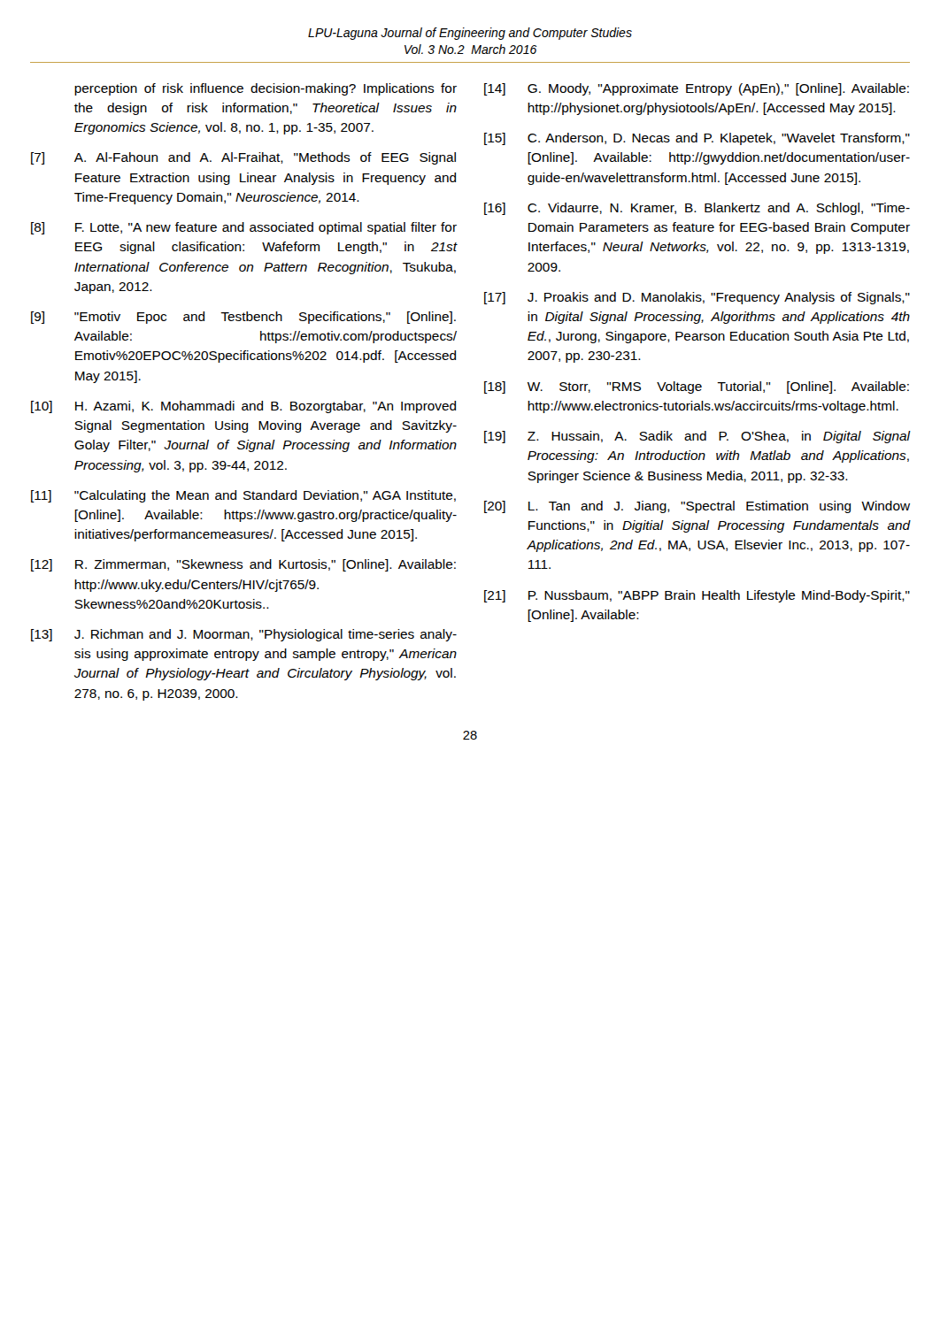LPU-Laguna Journal of Engineering and Computer Studies
Vol. 3 No.2 March 2016
perception of risk influence decision-making? Implications for the design of risk information," Theoretical Issues in Ergonomics Science, vol. 8, no. 1, pp. 1-35, 2007.
[7] A. Al-Fahoun and A. Al-Fraihat, "Methods of EEG Signal Feature Extraction using Linear Analysis in Frequency and Time-Frequency Domain," Neuroscience, 2014.
[8] F. Lotte, "A new feature and associated optimal spatial filter for EEG signal clasification: Wafeform Length," in 21st International Conference on Pattern Recognition, Tsukuba, Japan, 2012.
[9] "Emotiv Epoc and Testbench Specifications," [Online]. Available: https://emotiv.com/productspecs/ Emotiv%20EPOC%20Specifications%202 014.pdf. [Accessed May 2015].
[10] H. Azami, K. Mohammadi and B. Bozorgtabar, "An Improved Signal Segmentation Using Moving Average and Savitzky-Golay Filter," Journal of Signal Processing and Information Processing, vol. 3, pp. 39-44, 2012.
[11] "Calculating the Mean and Standard Deviation," AGA Institute, [Online]. Available: https://www.gastro.org/practice/quality-initiatives/performancemeasures/. [Accessed June 2015].
[12] R. Zimmerman, "Skewness and Kurtosis," [Online]. Available: http://www.uky.edu/Centers/HIV/cjt765/9. Skewness%20and%20Kurtosis..
[13] J. Richman and J. Moorman, "Physiological time-series analysis using approximate entropy and sample entropy," American Journal of Physiology-Heart and Circulatory Physiology, vol. 278, no. 6, p. H2039, 2000.
[14] G. Moody, "Approximate Entropy (ApEn)," [Online]. Available: http://physionet.org/physiotools/ApEn/. [Accessed May 2015].
[15] C. Anderson, D. Necas and P. Klapetek, "Wavelet Transform," [Online]. Available: http://gwyddion.net/documentation/user-guide-en/wavelettransform.html. [Accessed June 2015].
[16] C. Vidaurre, N. Kramer, B. Blankertz and A. Schlogl, "Time-Domain Parameters as feature for EEG-based Brain Computer Interfaces," Neural Networks, vol. 22, no. 9, pp. 1313-1319, 2009.
[17] J. Proakis and D. Manolakis, "Frequency Analysis of Signals," in Digital Signal Processing, Algorithms and Applications 4th Ed., Jurong, Singapore, Pearson Education South Asia Pte Ltd, 2007, pp. 230-231.
[18] W. Storr, "RMS Voltage Tutorial," [Online]. Available: http://www.electronics-tutorials.ws/accircuits/rms-voltage.html.
[19] Z. Hussain, A. Sadik and P. O'Shea, in Digital Signal Processing: An Introduction with Matlab and Applications, Springer Science & Business Media, 2011, pp. 32-33.
[20] L. Tan and J. Jiang, "Spectral Estimation using Window Functions," in Digitial Signal Processing Fundamentals and Applications, 2nd Ed., MA, USA, Elsevier Inc., 2013, pp. 107-111.
[21] P. Nussbaum, "ABPP Brain Health Lifestyle Mind-Body-Spirit," [Online]. Available:
28